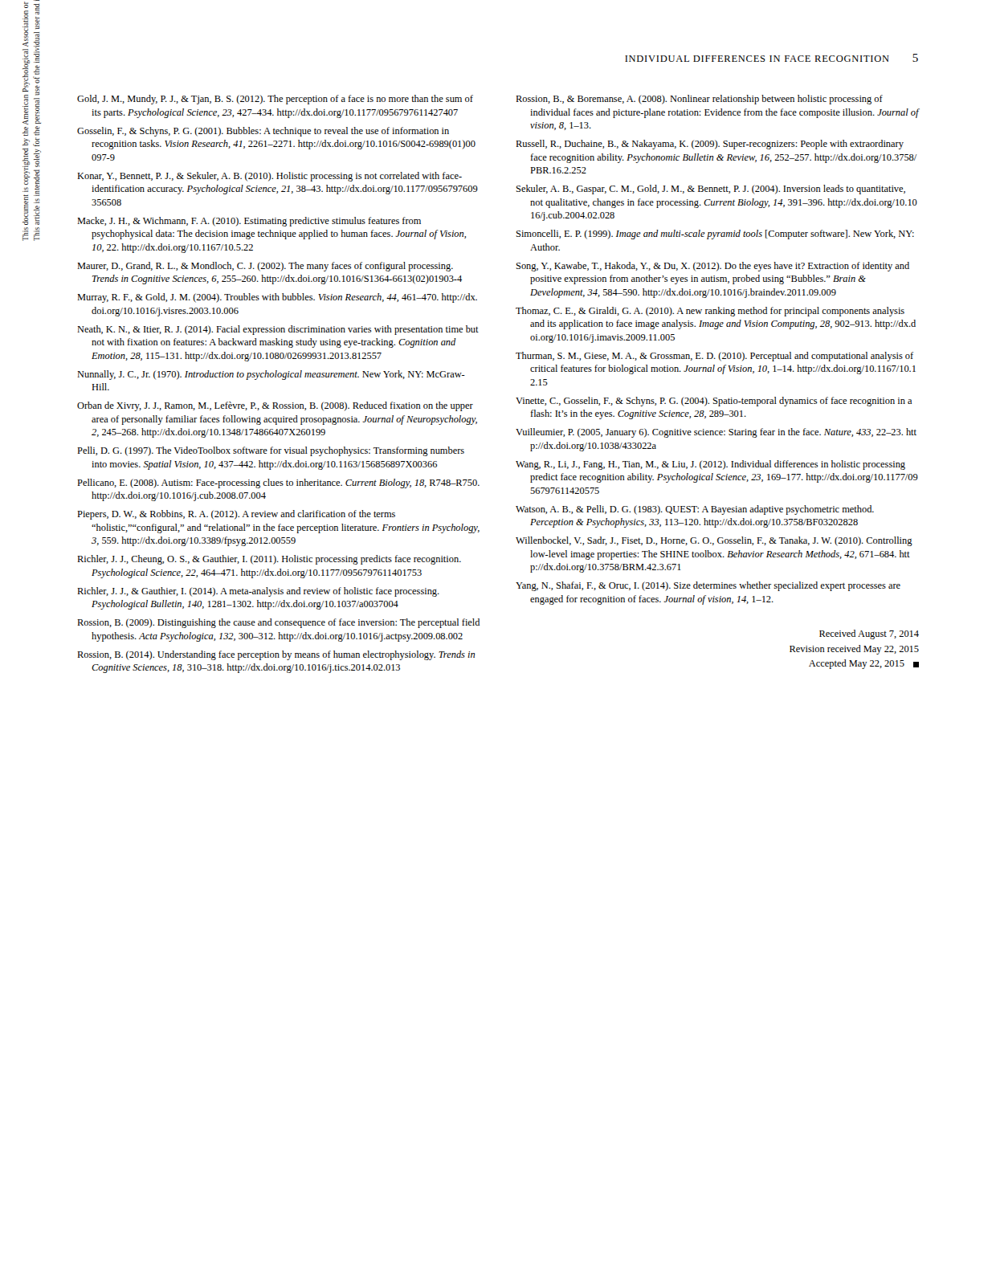This document is copyrighted by the American Psychological Association or one of its allied publishers.
This article is intended solely for the personal use of the individual user and is not to be disseminated broadly.
Individual differences in face recognition 5
Gold, J. M., Mundy, P. J., & Tjan, B. S. (2012). The perception of a face is no more than the sum of its parts. Psychological Science, 23, 427–434. http://dx.doi.org/10.1177/0956797611427407
Gosselin, F., & Schyns, P. G. (2001). Bubbles: A technique to reveal the use of information in recognition tasks. Vision Research, 41, 2261–2271. http://dx.doi.org/10.1016/S0042-6989(01)00097-9
Konar, Y., Bennett, P. J., & Sekuler, A. B. (2010). Holistic processing is not correlated with face-identification accuracy. Psychological Science, 21, 38–43. http://dx.doi.org/10.1177/0956797609356508
Macke, J. H., & Wichmann, F. A. (2010). Estimating predictive stimulus features from psychophysical data: The decision image technique applied to human faces. Journal of Vision, 10, 22. http://dx.doi.org/10.1167/10.5.22
Maurer, D., Grand, R. L., & Mondloch, C. J. (2002). The many faces of configural processing. Trends in Cognitive Sciences, 6, 255–260. http://dx.doi.org/10.1016/S1364-6613(02)01903-4
Murray, R. F., & Gold, J. M. (2004). Troubles with bubbles. Vision Research, 44, 461–470. http://dx.doi.org/10.1016/j.visres.2003.10.006
Neath, K. N., & Itier, R. J. (2014). Facial expression discrimination varies with presentation time but not with fixation on features: A backward masking study using eye-tracking. Cognition and Emotion, 28, 115–131. http://dx.doi.org/10.1080/02699931.2013.812557
Nunnally, J. C., Jr. (1970). Introduction to psychological measurement. New York, NY: McGraw-Hill.
Orban de Xivry, J. J., Ramon, M., Lefèvre, P., & Rossion, B. (2008). Reduced fixation on the upper area of personally familiar faces following acquired prosopagnosia. Journal of Neuropsychology, 2, 245–268. http://dx.doi.org/10.1348/174866407X260199
Pelli, D. G. (1997). The VideoToolbox software for visual psychophysics: Transforming numbers into movies. Spatial Vision, 10, 437–442. http://dx.doi.org/10.1163/156856897X00366
Pellicano, E. (2008). Autism: Face-processing clues to inheritance. Current Biology, 18, R748–R750. http://dx.doi.org/10.1016/j.cub.2008.07.004
Piepers, D. W., & Robbins, R. A. (2012). A review and clarification of the terms “holistic,”“configural,” and “relational” in the face perception literature. Frontiers in Psychology, 3, 559. http://dx.doi.org/10.3389/fpsyg.2012.00559
Richler, J. J., Cheung, O. S., & Gauthier, I. (2011). Holistic processing predicts face recognition. Psychological Science, 22, 464–471. http://dx.doi.org/10.1177/0956797611401753
Richler, J. J., & Gauthier, I. (2014). A meta-analysis and review of holistic face processing. Psychological Bulletin, 140, 1281–1302. http://dx.doi.org/10.1037/a0037004
Rossion, B. (2009). Distinguishing the cause and consequence of face inversion: The perceptual field hypothesis. Acta Psychologica, 132, 300–312. http://dx.doi.org/10.1016/j.actpsy.2009.08.002
Rossion, B. (2014). Understanding face perception by means of human electrophysiology. Trends in Cognitive Sciences, 18, 310–318. http://dx.doi.org/10.1016/j.tics.2014.02.013
Rossion, B., & Boremanse, A. (2008). Nonlinear relationship between holistic processing of individual faces and picture-plane rotation: Evidence from the face composite illusion. Journal of vision, 8, 1–13.
Russell, R., Duchaine, B., & Nakayama, K. (2009). Super-recognizers: People with extraordinary face recognition ability. Psychonomic Bulletin & Review, 16, 252–257. http://dx.doi.org/10.3758/PBR.16.2.252
Sekuler, A. B., Gaspar, C. M., Gold, J. M., & Bennett, P. J. (2004). Inversion leads to quantitative, not qualitative, changes in face processing. Current Biology, 14, 391–396. http://dx.doi.org/10.1016/j.cub.2004.02.028
Simoncelli, E. P. (1999). Image and multi-scale pyramid tools [Computer software]. New York, NY: Author.
Song, Y., Kawabe, T., Hakoda, Y., & Du, X. (2012). Do the eyes have it? Extraction of identity and positive expression from another’s eyes in autism, probed using “Bubbles.” Brain & Development, 34, 584–590. http://dx.doi.org/10.1016/j.braindev.2011.09.009
Thomaz, C. E., & Giraldi, G. A. (2010). A new ranking method for principal components analysis and its application to face image analysis. Image and Vision Computing, 28, 902–913. http://dx.doi.org/10.1016/j.imavis.2009.11.005
Thurman, S. M., Giese, M. A., & Grossman, E. D. (2010). Perceptual and computational analysis of critical features for biological motion. Journal of Vision, 10, 1–14. http://dx.doi.org/10.1167/10.12.15
Vinette, C., Gosselin, F., & Schyns, P. G. (2004). Spatio-temporal dynamics of face recognition in a flash: It’s in the eyes. Cognitive Science, 28, 289–301.
Vuilleumier, P. (2005, January 6). Cognitive science: Staring fear in the face. Nature, 433, 22–23. http://dx.doi.org/10.1038/433022a
Wang, R., Li, J., Fang, H., Tian, M., & Liu, J. (2012). Individual differences in holistic processing predict face recognition ability. Psychological Science, 23, 169–177. http://dx.doi.org/10.1177/0956797611420575
Watson, A. B., & Pelli, D. G. (1983). QUEST: A Bayesian adaptive psychometric method. Perception & Psychophysics, 33, 113–120. http://dx.doi.org/10.3758/BF03202828
Willenbockel, V., Sadr, J., Fiset, D., Horne, G. O., Gosselin, F., & Tanaka, J. W. (2010). Controlling low-level image properties: The SHINE toolbox. Behavior Research Methods, 42, 671–684. http://dx.doi.org/10.3758/BRM.42.3.671
Yang, N., Shafai, F., & Oruc, I. (2014). Size determines whether specialized expert processes are engaged for recognition of faces. Journal of vision, 14, 1–12.
Received August 7, 2014
Revision received May 22, 2015
Accepted May 22, 2015